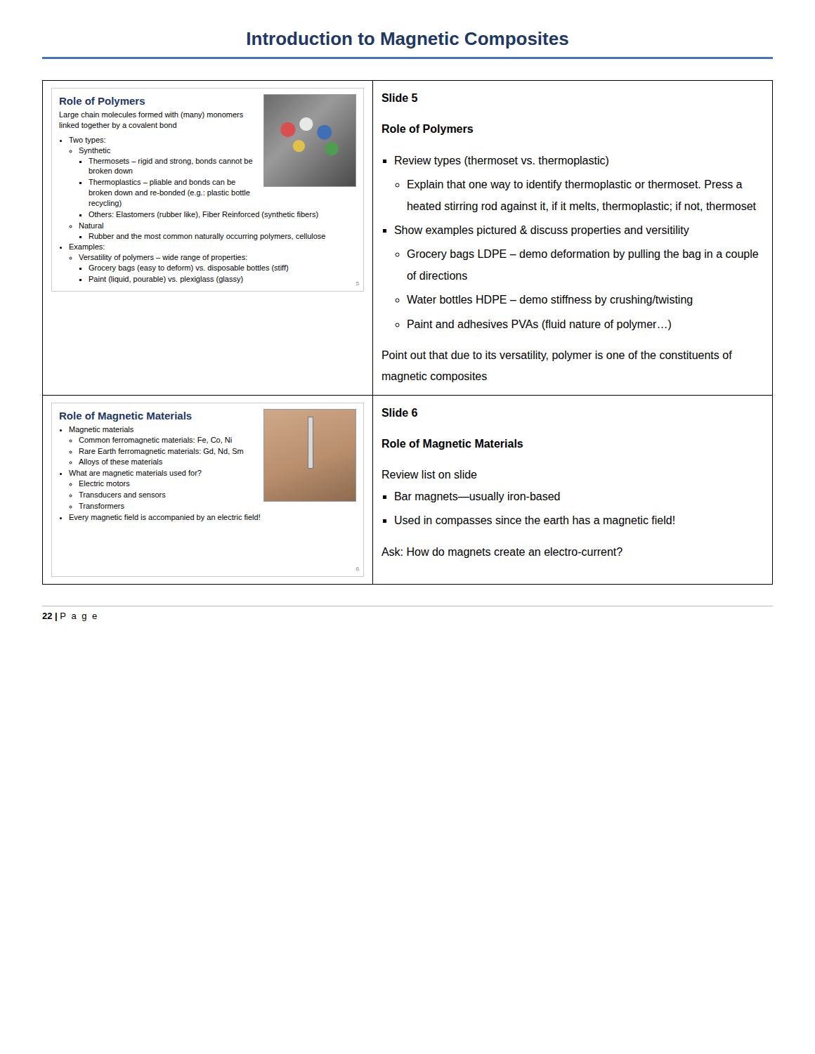Introduction to Magnetic Composites
| Role of Polymers Large chain molecules formed with (many) monomers linked together by a covalent bond Two types: Synthetic Thermosets – rigid and strong, bonds cannot be broken down Thermoplastics – pliable and bonds can be broken down and re-bonded (e.g.: plastic bottle recycling) Others: Elastomers (rubber like), Fiber Reinforced (synthetic fibers) Natural Rubber and the most common naturally occurring polymers, cellulose Examples: Versatility of polymers – wide range of properties: Grocery bags (easy to deform) vs. disposable bottles (stiff) Paint (liquid, pourable) vs. plexiglass (glassy) 5 | Slide 5 Role of Polymers Review types (thermoset vs. thermoplastic) Explain that one way to identify thermoplastic or thermoset. Press a heated stirring rod against it, if it melts, thermoplastic; if not, thermoset Show examples pictured & discuss properties and versitility Grocery bags LDPE – demo deformation by pulling the bag in a couple of directions Water bottles HDPE – demo stiffness by crushing/twisting Paint and adhesives PVAs (fluid nature of polymer…) Point out that due to its versatility, polymer is one of the constituents of magnetic composites |
| Role of Magnetic Materials Magnetic materials Common ferromagnetic materials: Fe, Co, Ni Rare Earth ferromagnetic materials: Gd, Nd, Sm Alloys of these materials What are magnetic materials used for? Electric motors Transducers and sensors Transformers Every magnetic field is accompanied by an electric field! 6 | Slide 6 Role of Magnetic Materials Review list on slide Bar magnets—usually iron-based Used in compasses since the earth has a magnetic field! Ask: How do magnets create an electro-current? |
22 | P a g e